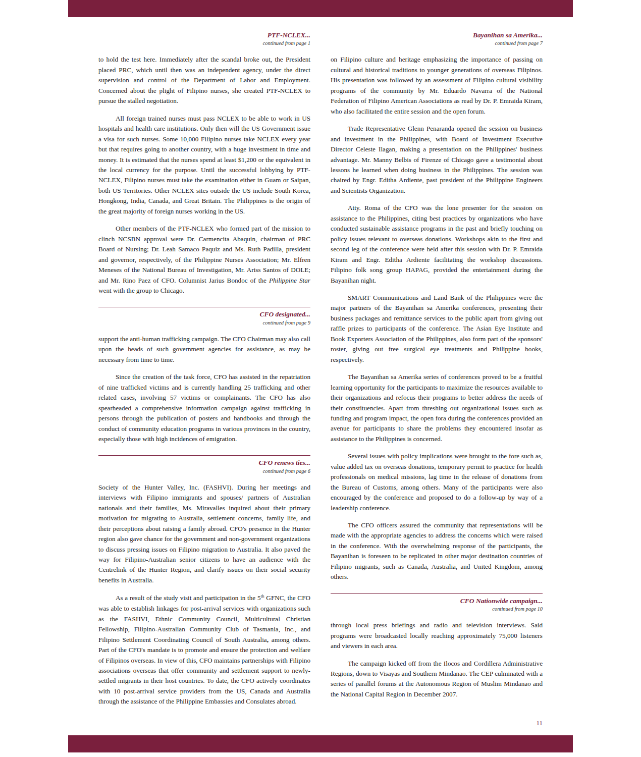PTF-NCLEX...
continued from page 1
to hold the test here. Immediately after the scandal broke out, the President placed PRC, which until then was an independent agency, under the direct supervision and control of the Department of Labor and Employment. Concerned about the plight of Filipino nurses, she created PTF-NCLEX to pursue the stalled negotiation.
All foreign trained nurses must pass NCLEX to be able to work in US hospitals and health care institutions. Only then will the US Government issue a visa for such nurses. Some 10,000 Filipino nurses take NCLEX every year but that requires going to another country, with a huge investment in time and money. It is estimated that the nurses spend at least $1,200 or the equivalent in the local currency for the purpose. Until the successful lobbying by PTF-NCLEX, Filipino nurses must take the examination either in Guam or Saipan, both US Territories. Other NCLEX sites outside the US include South Korea, Hongkong, India, Canada, and Great Britain. The Philippines is the origin of the great majority of foreign nurses working in the US.
Other members of the PTF-NCLEX who formed part of the mission to clinch NCSBN approval were Dr. Carmencita Abaquin, chairman of PRC Board of Nursing; Dr. Leah Samaco Paquiz and Ms. Ruth Padilla, president and governor, respectively, of the Philippine Nurses Association; Mr. Elfren Meneses of the National Bureau of Investigation, Mr. Ariss Santos of DOLE; and Mr. Rino Paez of CFO. Columnist Jarius Bondoc of the Philippine Star went with the group to Chicago.
CFO designated...
continued from page 9
support the anti-human trafficking campaign. The CFO Chairman may also call upon the heads of such government agencies for assistance, as may be necessary from time to time.
Since the creation of the task force, CFO has assisted in the repatriation of nine trafficked victims and is currently handling 25 trafficking and other related cases, involving 57 victims or complainants. The CFO has also spearheaded a comprehensive information campaign against trafficking in persons through the publication of posters and handbooks and through the conduct of community education programs in various provinces in the country, especially those with high incidences of emigration.
CFO renews ties...
continued from page 6
Society of the Hunter Valley, Inc. (FASHVI). During her meetings and interviews with Filipino immigrants and spouses/ partners of Australian nationals and their families, Ms. Miravalles inquired about their primary motivation for migrating to Australia, settlement concerns, family life, and their perceptions about raising a family abroad. CFO's presence in the Hunter region also gave chance for the government and non-government organizations to discuss pressing issues on Filipino migration to Australia. It also paved the way for Filipino-Australian senior citizens to have an audience with the Centrelink of the Hunter Region, and clarify issues on their social security benefits in Australia.
As a result of the study visit and participation in the 5th GFNC, the CFO was able to establish linkages for post-arrival services with organizations such as the FASHVI, Ethnic Community Council, Multicultural Christian Fellowship, Filipino-Australian Community Club of Tasmania, Inc., and Filipino Settlement Coordinating Council of South Australia, among others. Part of the CFO's mandate is to promote and ensure the protection and welfare of Filipinos overseas. In view of this, CFO maintains partnerships with Filipino associations overseas that offer community and settlement support to newly-settled migrants in their host countries. To date, the CFO actively coordinates with 10 post-arrival service providers from the US, Canada and Australia through the assistance of the Philippine Embassies and Consulates abroad.
Bayanihan sa Amerika...
continued from page 7
on Filipino culture and heritage emphasizing the importance of passing on cultural and historical traditions to younger generations of overseas Filipinos. His presentation was followed by an assessment of Filipino cultural visibility programs of the community by Mr. Eduardo Navarra of the National Federation of Filipino American Associations as read by Dr. P. Emraida Kiram, who also facilitated the entire session and the open forum.
Trade Representative Glenn Penaranda opened the session on business and investment in the Philippines, with Board of Investment Executive Director Celeste Ilagan, making a presentation on the Philippines' business advantage. Mr. Manny Belbis of Firenze of Chicago gave a testimonial about lessons he learned when doing business in the Philippines. The session was chaired by Engr. Editha Ardiente, past president of the Philippine Engineers and Scientists Organization.
Atty. Roma of the CFO was the lone presenter for the session on assistance to the Philippines, citing best practices by organizations who have conducted sustainable assistance programs in the past and briefly touching on policy issues relevant to overseas donations. Workshops akin to the first and second leg of the conference were held after this session with Dr. P. Emraida Kiram and Engr. Editha Ardiente facilitating the workshop discussions. Filipino folk song group HAPAG, provided the entertainment during the Bayanihan night.
SMART Communications and Land Bank of the Philippines were the major partners of the Bayanihan sa Amerika conferences, presenting their business packages and remittance services to the public apart from giving out raffle prizes to participants of the conference. The Asian Eye Institute and Book Exporters Association of the Philippines, also form part of the sponsors' roster, giving out free surgical eye treatments and Philippine books, respectively.
The Bayanihan sa Amerika series of conferences proved to be a fruitful learning opportunity for the participants to maximize the resources available to their organizations and refocus their programs to better address the needs of their constituencies. Apart from threshing out organizational issues such as funding and program impact, the open fora during the conferences provided an avenue for participants to share the problems they encountered insofar as assistance to the Philippines is concerned.
Several issues with policy implications were brought to the fore such as, value added tax on overseas donations, temporary permit to practice for health professionals on medical missions, lag time in the release of donations from the Bureau of Customs, among others. Many of the participants were also encouraged by the conference and proposed to do a follow-up by way of a leadership conference.
The CFO officers assured the community that representations will be made with the appropriate agencies to address the concerns which were raised in the conference. With the overwhelming response of the participants, the Bayanihan is foreseen to be replicated in other major destination countries of Filipino migrants, such as Canada, Australia, and United Kingdom, among others.
CFO Nationwide campaign...
continued from page 10
through local press briefings and radio and television interviews. Said programs were broadcasted locally reaching approximately 75,000 listeners and viewers in each area.
The campaign kicked off from the Ilocos and Cordillera Administrative Regions, down to Visayas and Southern Mindanao. The CEP culminated with a series of parallel forums at the Autonomous Region of Muslim Mindanao and the National Capital Region in December 2007.
11